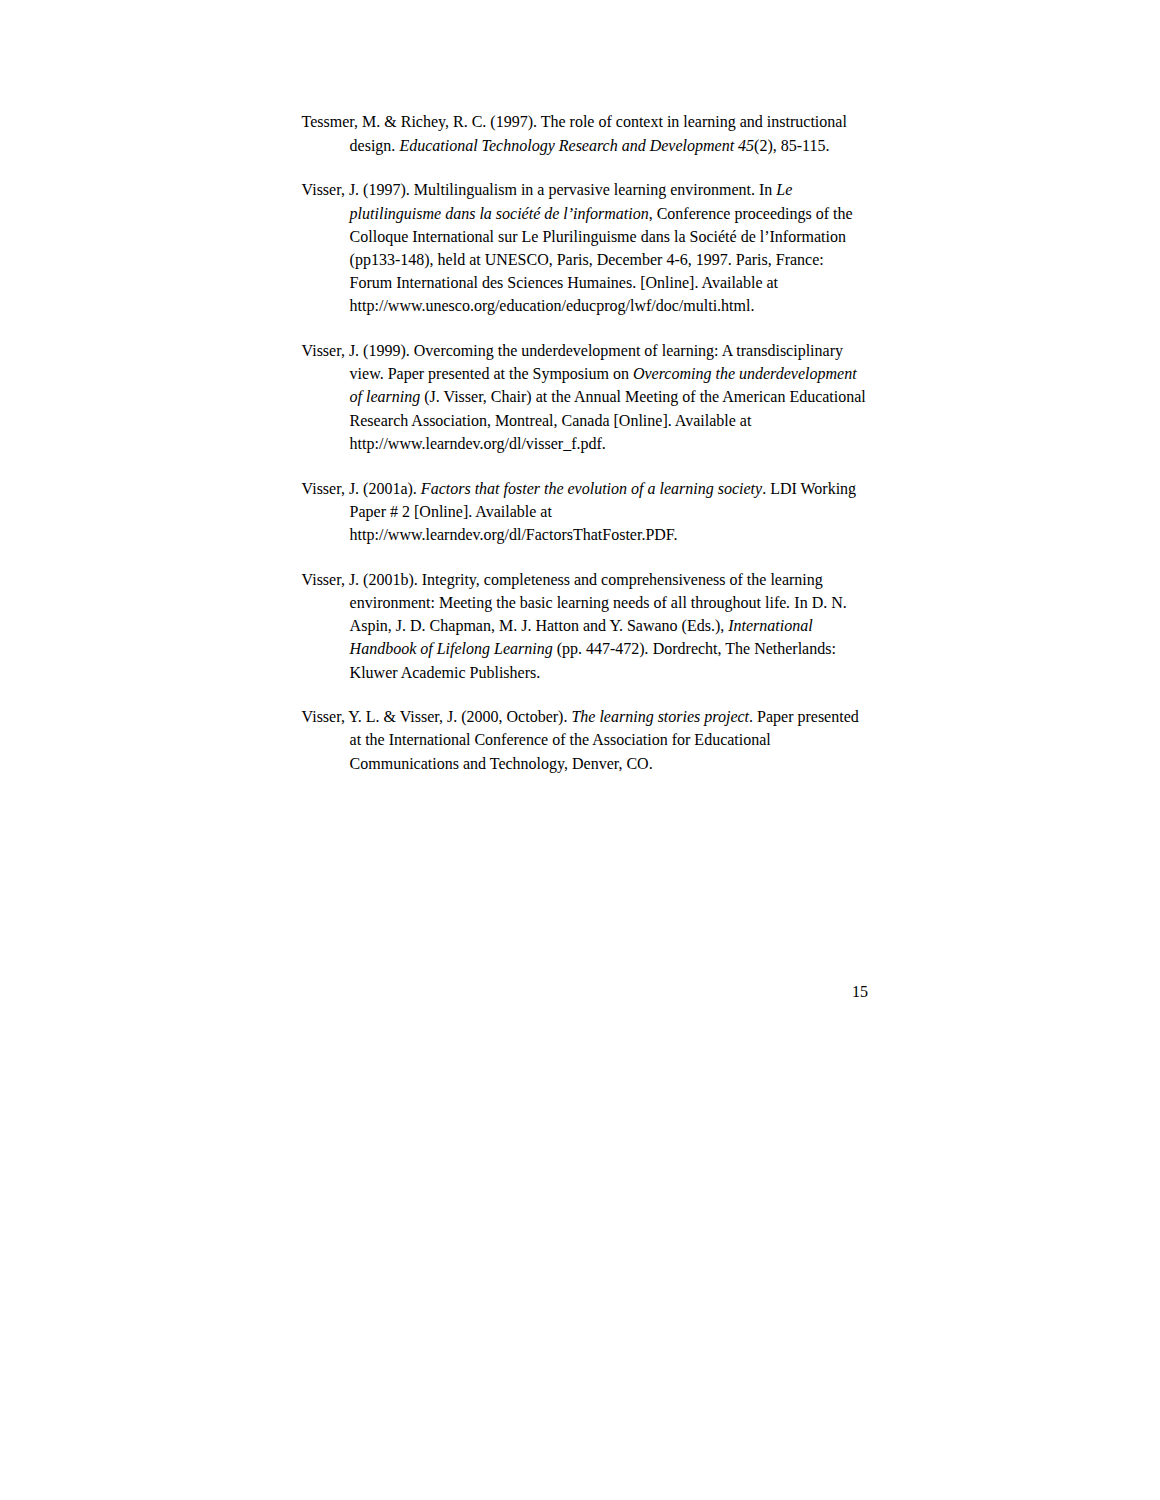Tessmer, M. & Richey, R. C. (1997). The role of context in learning and instructional design. Educational Technology Research and Development 45(2), 85-115.
Visser, J. (1997). Multilingualism in a pervasive learning environment. In Le plutilinguisme dans la société de l’information, Conference proceedings of the Colloque International sur Le Plurilinguisme dans la Société de l’Information (pp133-148), held at UNESCO, Paris, December 4-6, 1997. Paris, France: Forum International des Sciences Humaines. [Online]. Available at http://www.unesco.org/education/educprog/lwf/doc/multi.html.
Visser, J. (1999). Overcoming the underdevelopment of learning: A transdisciplinary view. Paper presented at the Symposium on Overcoming the underdevelopment of learning (J. Visser, Chair) at the Annual Meeting of the American Educational Research Association, Montreal, Canada [Online]. Available at http://www.learndev.org/dl/visser_f.pdf.
Visser, J. (2001a). Factors that foster the evolution of a learning society. LDI Working Paper # 2 [Online]. Available at http://www.learndev.org/dl/FactorsThatFoster.PDF.
Visser, J. (2001b). Integrity, completeness and comprehensiveness of the learning environment: Meeting the basic learning needs of all throughout life. In D. N. Aspin, J. D. Chapman, M. J. Hatton and Y. Sawano (Eds.), International Handbook of Lifelong Learning (pp. 447-472). Dordrecht, The Netherlands: Kluwer Academic Publishers.
Visser, Y. L. & Visser, J. (2000, October). The learning stories project. Paper presented at the International Conference of the Association for Educational Communications and Technology, Denver, CO.
15